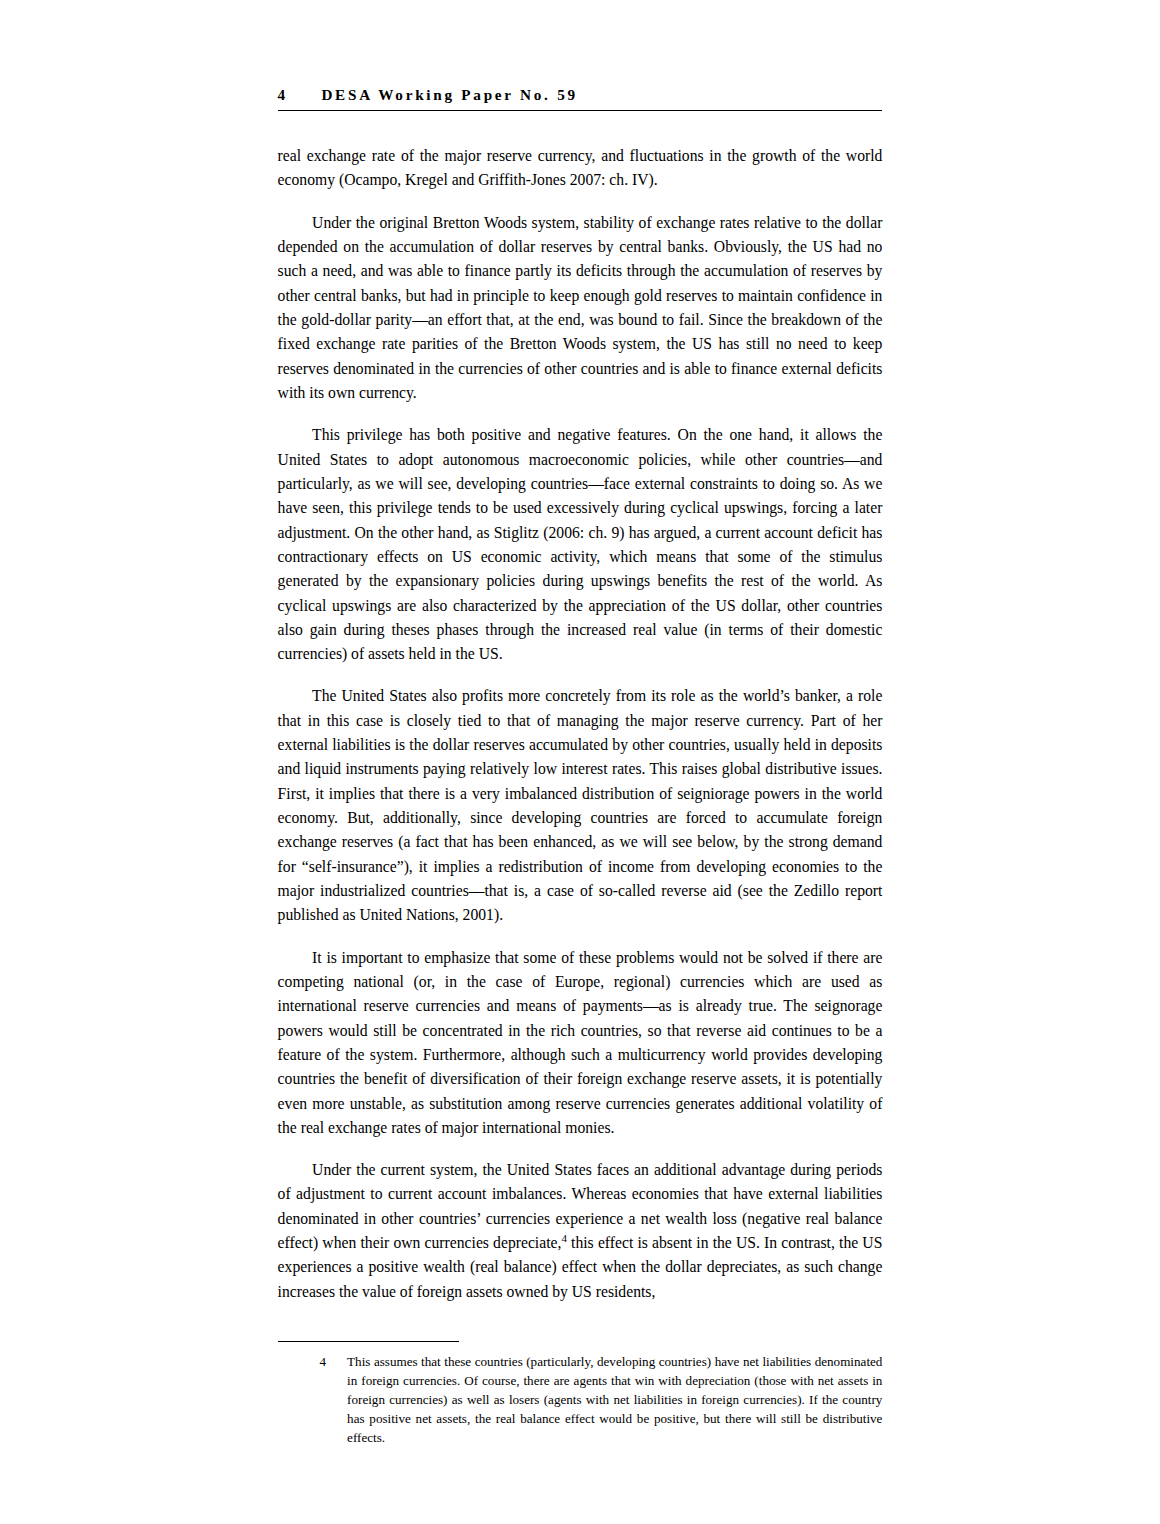4 DESA Working Paper No. 59
real exchange rate of the major reserve currency, and fluctuations in the growth of the world economy (Ocampo, Kregel and Griffith-Jones 2007: ch. IV).
Under the original Bretton Woods system, stability of exchange rates relative to the dollar depended on the accumulation of dollar reserves by central banks. Obviously, the US had no such a need, and was able to finance partly its deficits through the accumulation of reserves by other central banks, but had in principle to keep enough gold reserves to maintain confidence in the gold-dollar parity—an effort that, at the end, was bound to fail. Since the breakdown of the fixed exchange rate parities of the Bretton Woods system, the US has still no need to keep reserves denominated in the currencies of other countries and is able to finance external deficits with its own currency.
This privilege has both positive and negative features. On the one hand, it allows the United States to adopt autonomous macroeconomic policies, while other countries—and particularly, as we will see, developing countries—face external constraints to doing so. As we have seen, this privilege tends to be used excessively during cyclical upswings, forcing a later adjustment. On the other hand, as Stiglitz (2006: ch. 9) has argued, a current account deficit has contractionary effects on US economic activity, which means that some of the stimulus generated by the expansionary policies during upswings benefits the rest of the world. As cyclical upswings are also characterized by the appreciation of the US dollar, other countries also gain during theses phases through the increased real value (in terms of their domestic currencies) of assets held in the US.
The United States also profits more concretely from its role as the world’s banker, a role that in this case is closely tied to that of managing the major reserve currency. Part of her external liabilities is the dollar reserves accumulated by other countries, usually held in deposits and liquid instruments paying relatively low interest rates. This raises global distributive issues. First, it implies that there is a very imbalanced distribution of seigniorage powers in the world economy. But, additionally, since developing countries are forced to accumulate foreign exchange reserves (a fact that has been enhanced, as we will see below, by the strong demand for “self-insurance”), it implies a redistribution of income from developing economies to the major industrialized countries—that is, a case of so-called reverse aid (see the Zedillo report published as United Nations, 2001).
It is important to emphasize that some of these problems would not be solved if there are competing national (or, in the case of Europe, regional) currencies which are used as international reserve currencies and means of payments—as is already true. The seignorage powers would still be concentrated in the rich countries, so that reverse aid continues to be a feature of the system. Furthermore, although such a multicurrency world provides developing countries the benefit of diversification of their foreign exchange reserve assets, it is potentially even more unstable, as substitution among reserve currencies generates additional volatility of the real exchange rates of major international monies.
Under the current system, the United States faces an additional advantage during periods of adjustment to current account imbalances. Whereas economies that have external liabilities denominated in other countries’ currencies experience a net wealth loss (negative real balance effect) when their own currencies depreciate,4 this effect is absent in the US. In contrast, the US experiences a positive wealth (real balance) effect when the dollar depreciates, as such change increases the value of foreign assets owned by US residents,
4
This assumes that these countries (particularly, developing countries) have net liabilities denominated in foreign currencies. Of course, there are agents that win with depreciation (those with net assets in foreign currencies) as well as losers (agents with net liabilities in foreign currencies). If the country has positive net assets, the real balance effect would be positive, but there will still be distributive effects.